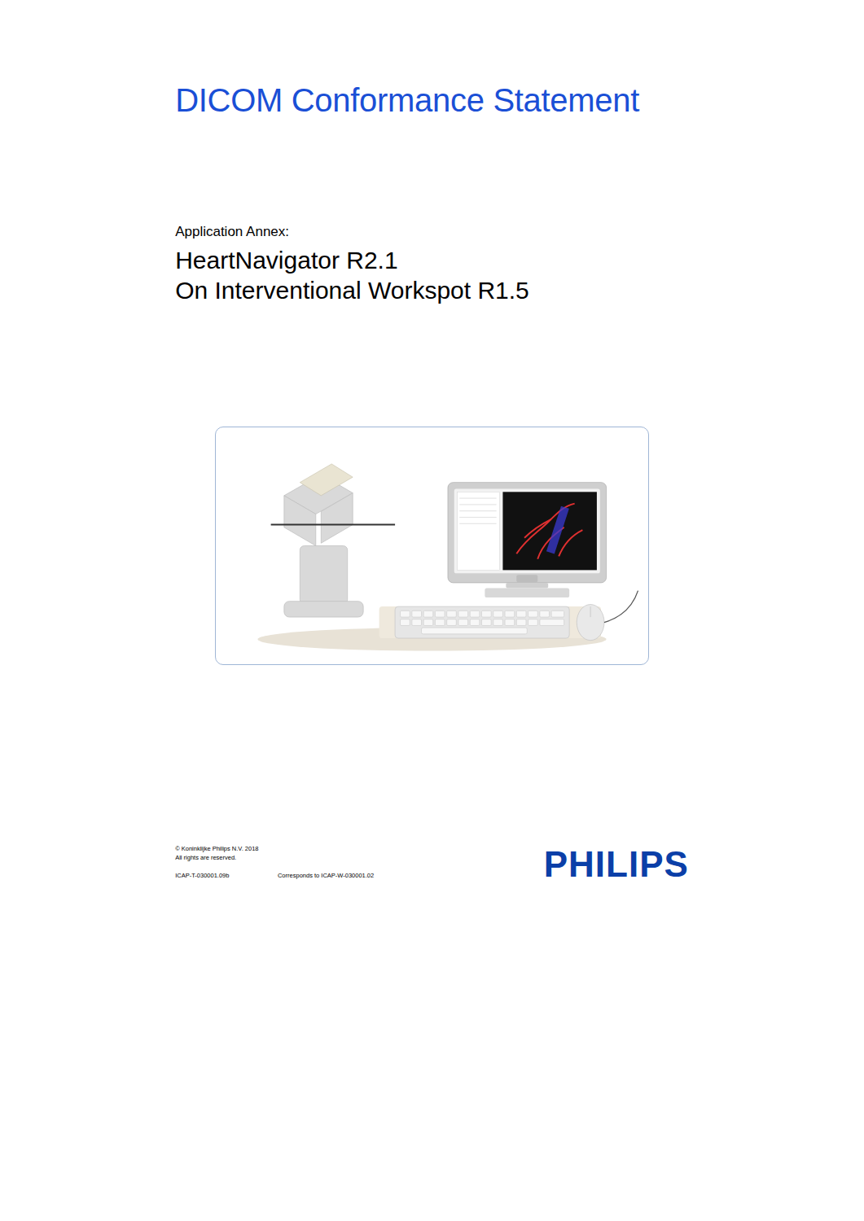DICOM Conformance Statement
Application Annex:
HeartNavigator R2.1
On Interventional Workspot R1.5
© Koninklijke Philips N.V. 2018
All rights are reserved.
ICAP-T-030001.09b Corresponds to ICAP-W-030001.02
PHILIPS